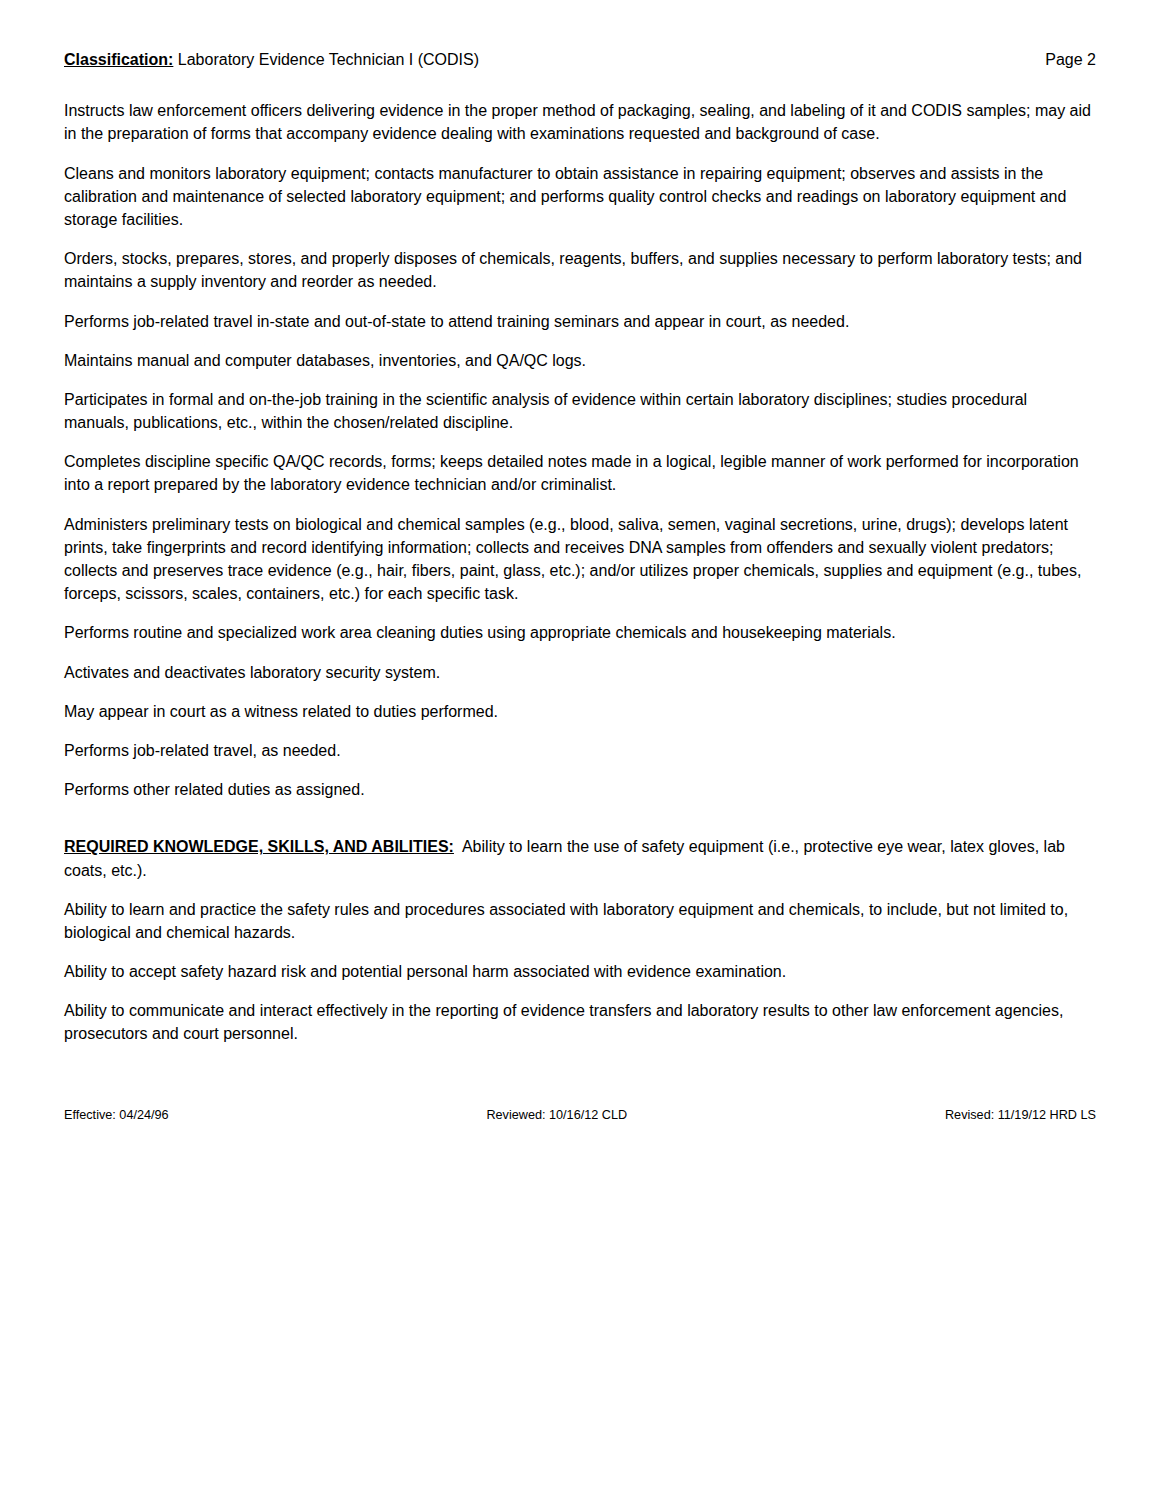Classification: Laboratory Evidence Technician I (CODIS)
Page 2
Instructs law enforcement officers delivering evidence in the proper method of packaging, sealing, and labeling of it and CODIS samples; may aid in the preparation of forms that accompany evidence dealing with examinations requested and background of case.
Cleans and monitors laboratory equipment; contacts manufacturer to obtain assistance in repairing equipment; observes and assists in the calibration and maintenance of selected laboratory equipment; and performs quality control checks and readings on laboratory equipment and storage facilities.
Orders, stocks, prepares, stores, and properly disposes of chemicals, reagents, buffers, and supplies necessary to perform laboratory tests; and maintains a supply inventory and reorder as needed.
Performs job-related travel in-state and out-of-state to attend training seminars and appear in court, as needed.
Maintains manual and computer databases, inventories, and QA/QC logs.
Participates in formal and on-the-job training in the scientific analysis of evidence within certain laboratory disciplines; studies procedural manuals, publications, etc., within the chosen/related discipline.
Completes discipline specific QA/QC records, forms; keeps detailed notes made in a logical, legible manner of work performed for incorporation into a report prepared by the laboratory evidence technician and/or criminalist.
Administers preliminary tests on biological and chemical samples (e.g., blood, saliva, semen, vaginal secretions, urine, drugs); develops latent prints, take fingerprints and record identifying information; collects and receives DNA samples from offenders and sexually violent predators; collects and preserves trace evidence (e.g., hair, fibers, paint, glass, etc.); and/or utilizes proper chemicals, supplies and equipment (e.g., tubes, forceps, scissors, scales, containers, etc.) for each specific task.
Performs routine and specialized work area cleaning duties using appropriate chemicals and housekeeping materials.
Activates and deactivates laboratory security system.
May appear in court as a witness related to duties performed.
Performs job-related travel, as needed.
Performs other related duties as assigned.
REQUIRED KNOWLEDGE, SKILLS, AND ABILITIES: Ability to learn the use of safety equipment (i.e., protective eye wear, latex gloves, lab coats, etc.).
Ability to learn and practice the safety rules and procedures associated with laboratory equipment and chemicals, to include, but not limited to, biological and chemical hazards.
Ability to accept safety hazard risk and potential personal harm associated with evidence examination.
Ability to communicate and interact effectively in the reporting of evidence transfers and laboratory results to other law enforcement agencies, prosecutors and court personnel.
Effective: 04/24/96 Reviewed: 10/16/12 CLD Revised: 11/19/12 HRD LS